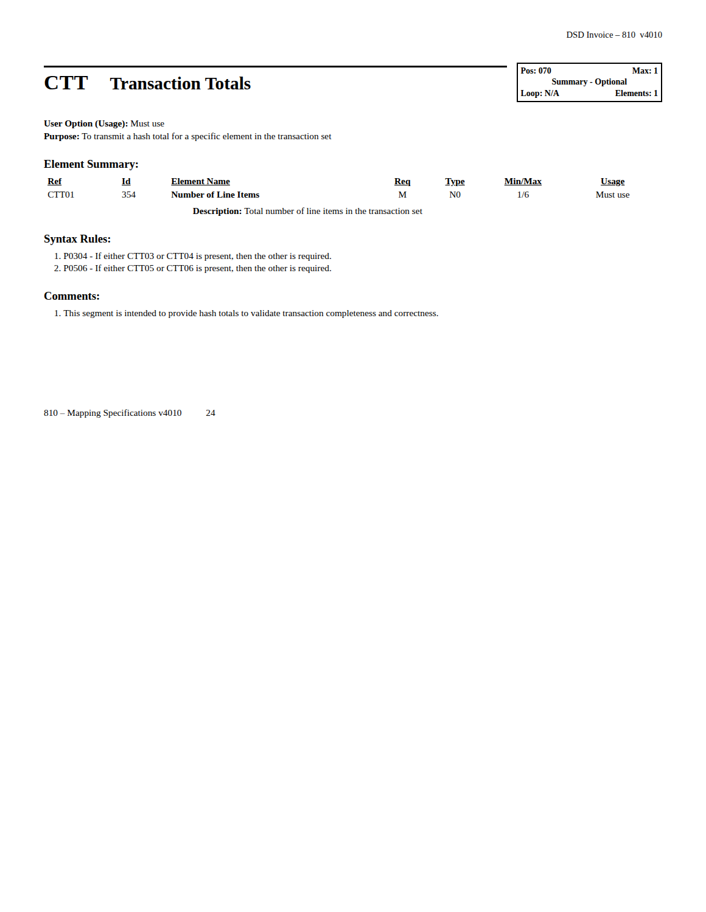DSD Invoice – 810 v4010
CTT Transaction Totals
Pos: 070 Max: 1
Summary - Optional
Loop: N/A Elements: 1
User Option (Usage): Must use
Purpose: To transmit a hash total for a specific element in the transaction set
Element Summary:
| Ref | Id | Element Name | Req | Type | Min/Max | Usage |
| --- | --- | --- | --- | --- | --- | --- |
| CTT01 | 354 | Number of Line Items | M | N0 | 1/6 | Must use |
Description: Total number of line items in the transaction set
Syntax Rules:
P0304 - If either CTT03 or CTT04 is present, then the other is required.
P0506 - If either CTT05 or CTT06 is present, then the other is required.
Comments:
This segment is intended to provide hash totals to validate transaction completeness and correctness.
810 – Mapping Specifications v4010 24